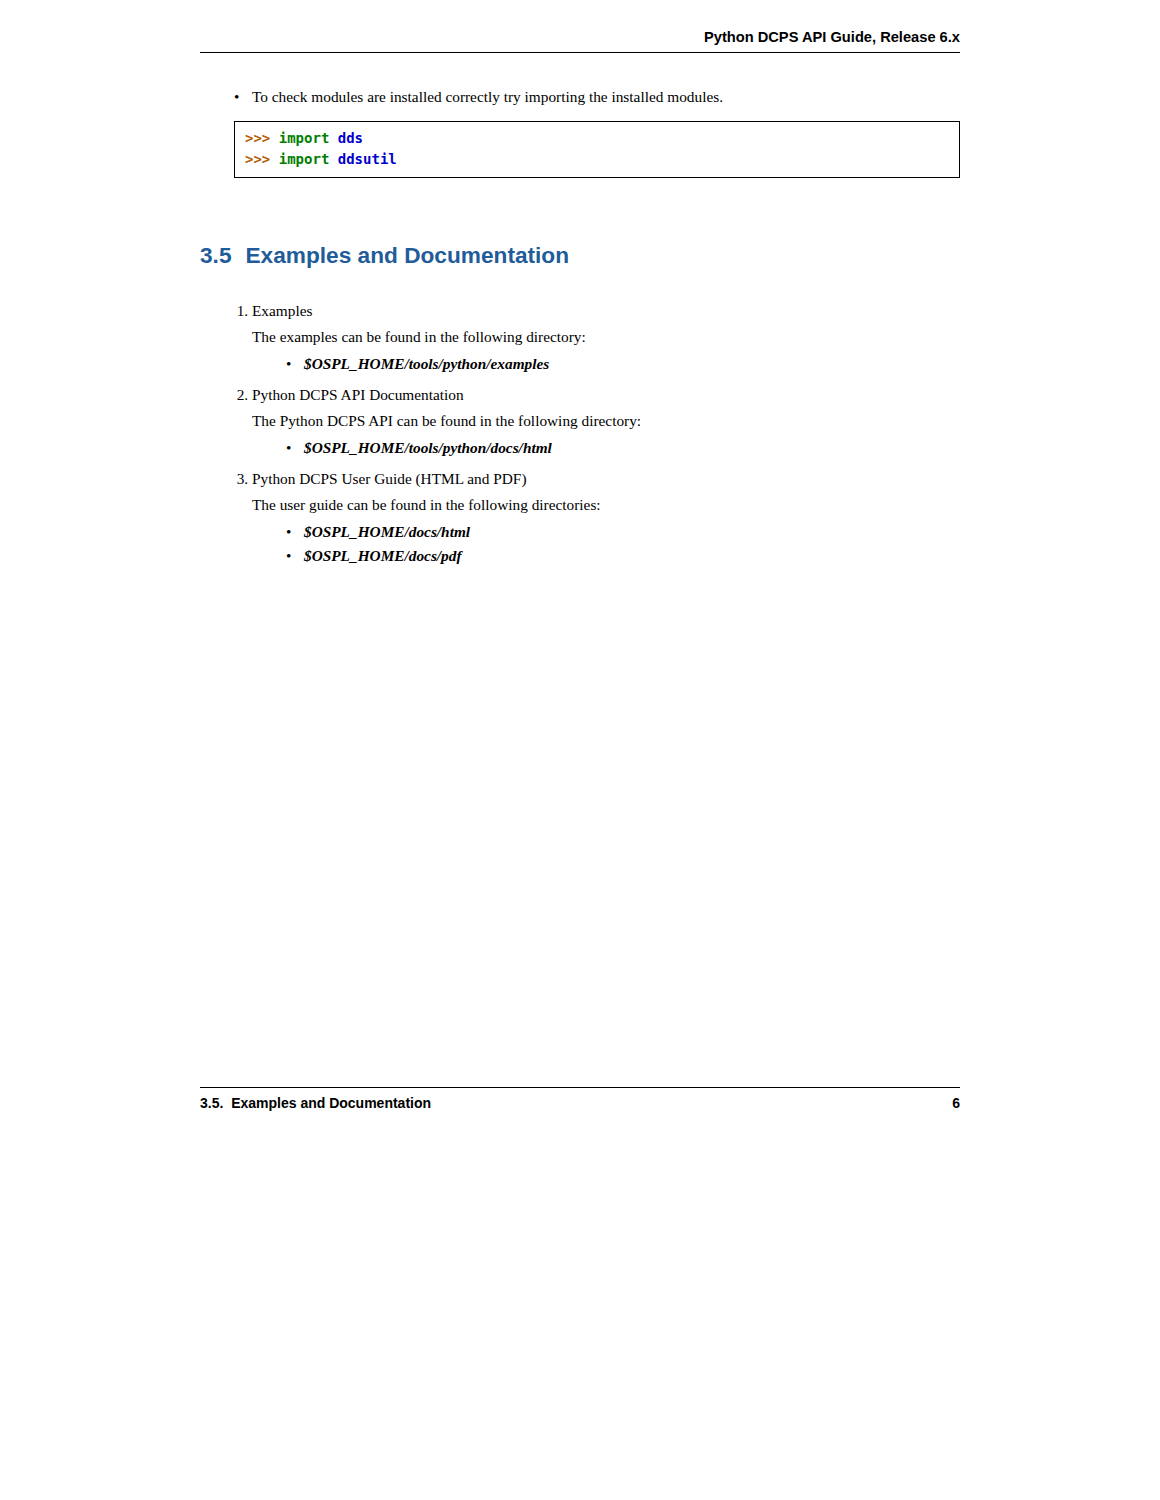Python DCPS API Guide, Release 6.x
To check modules are installed correctly try importing the installed modules.
>>> import dds
>>> import ddsutil
3.5 Examples and Documentation
Examples
The examples can be found in the following directory:
$OSPL_HOME/tools/python/examples
Python DCPS API Documentation
The Python DCPS API can be found in the following directory:
$OSPL_HOME/tools/python/docs/html
Python DCPS User Guide (HTML and PDF)
The user guide can be found in the following directories:
$OSPL_HOME/docs/html
$OSPL_HOME/docs/pdf
3.5. Examples and Documentation 6